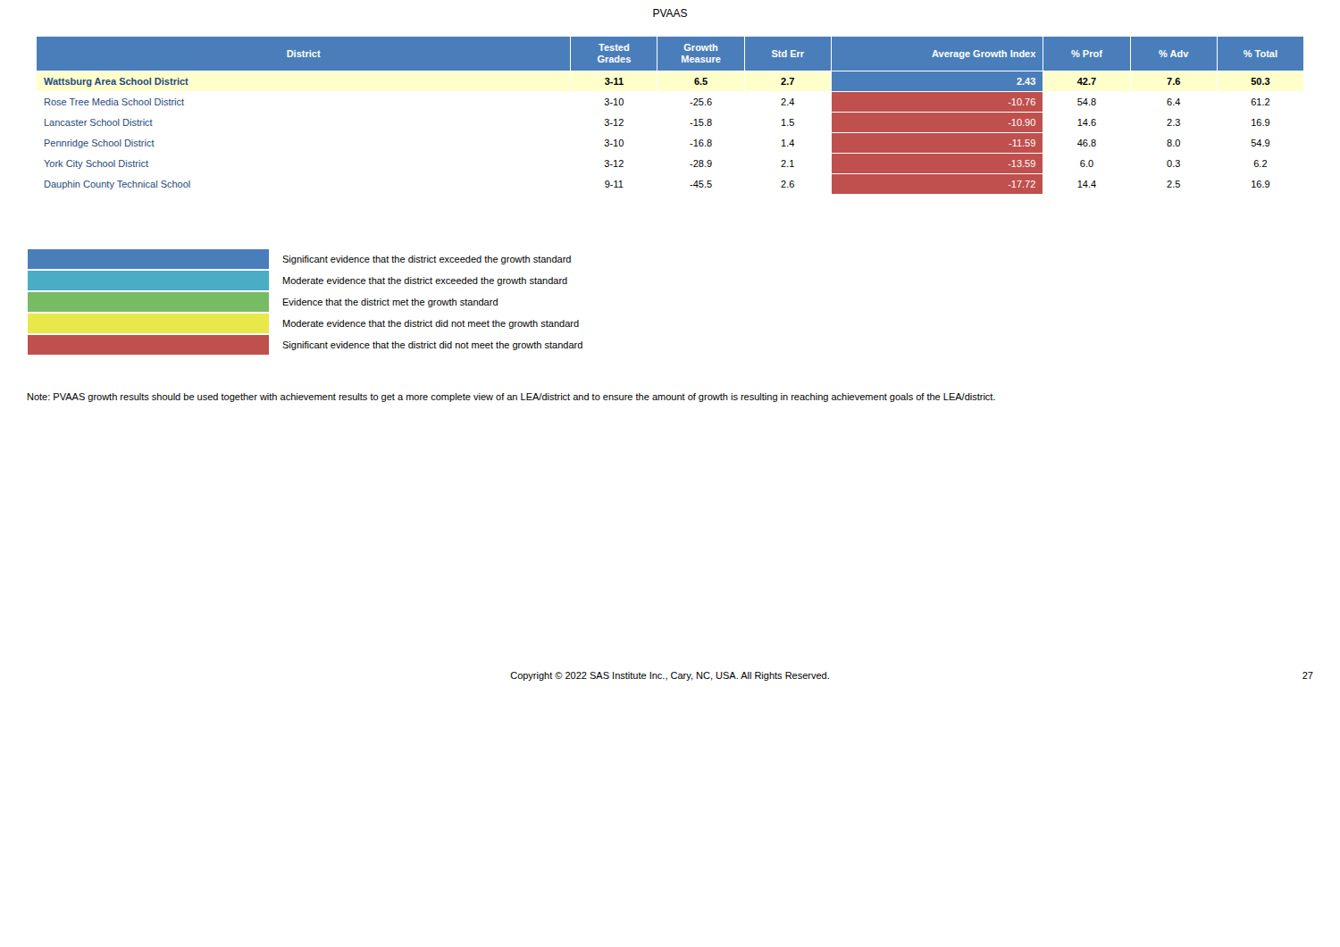PVAAS
| District | Tested Grades | Growth Measure | Std Err | Average Growth Index | % Prof | % Adv | % Total |
| --- | --- | --- | --- | --- | --- | --- | --- |
| Wattsburg Area School District | 3-11 | 6.5 | 2.7 | 2.43 | 42.7 | 7.6 | 50.3 |
| Rose Tree Media School District | 3-10 | -25.6 | 2.4 | -10.76 | 54.8 | 6.4 | 61.2 |
| Lancaster School District | 3-12 | -15.8 | 1.5 | -10.90 | 14.6 | 2.3 | 16.9 |
| Pennridge School District | 3-10 | -16.8 | 1.4 | -11.59 | 46.8 | 8.0 | 54.9 |
| York City School District | 3-12 | -28.9 | 2.1 | -13.59 | 6.0 | 0.3 | 6.2 |
| Dauphin County Technical School | 9-11 | -45.5 | 2.6 | -17.72 | 14.4 | 2.5 | 16.9 |
| | Significant evidence that the district exceeded the growth standard |
| | Moderate evidence that the district exceeded the growth standard |
| | Evidence that the district met the growth standard |
| | Moderate evidence that the district did not meet the growth standard |
| | Significant evidence that the district did not meet the growth standard |
Note: PVAAS growth results should be used together with achievement results to get a more complete view of an LEA/district and to ensure the amount of growth is resulting in reaching achievement goals of the LEA/district.
Copyright © 2022 SAS Institute Inc., Cary, NC, USA. All Rights Reserved. 27